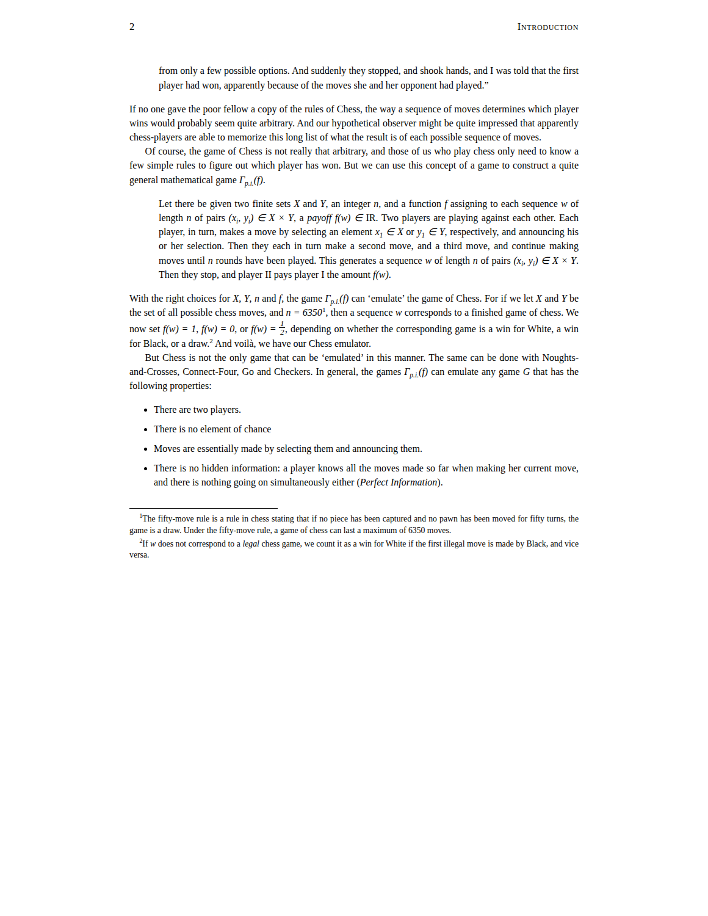2 Introduction
from only a few possible options. And suddenly they stopped, and shook hands, and I was told that the first player had won, apparently because of the moves she and her opponent had played.”
If no one gave the poor fellow a copy of the rules of Chess, the way a sequence of moves determines which player wins would probably seem quite arbitrary. And our hypothetical observer might be quite impressed that apparently chess-players are able to memorize this long list of what the result is of each possible sequence of moves.
Of course, the game of Chess is not really that arbitrary, and those of us who play chess only need to know a few simple rules to figure out which player has won. But we can use this concept of a game to construct a quite general mathematical game Γp.i.(f).
Let there be given two finite sets X and Y, an integer n, and a function f assigning to each sequence w of length n of pairs (xi, yi) ∈ X × Y, a payoff f(w) ∈ IR. Two players are playing against each other. Each player, in turn, makes a move by selecting an element x1 ∈ X or y1 ∈ Y, respectively, and announcing his or her selection. Then they each in turn make a second move, and a third move, and continue making moves until n rounds have been played. This generates a sequence w of length n of pairs (xi, yi) ∈ X × Y. Then they stop, and player II pays player I the amount f(w).
With the right choices for X, Y, n and f, the game Γp.i.(f) can ‘emulate’ the game of Chess. For if we let X and Y be the set of all possible chess moves, and n = 63501, then a sequence w corresponds to a finished game of chess. We now set f(w) = 1, f(w) = 0, or f(w) = 12, depending on whether the corresponding game is a win for White, a win for Black, or a draw.2 And voilà, we have our Chess emulator.
But Chess is not the only game that can be ‘emulated’ in this manner. The same can be done with Noughts-and-Crosses, Connect-Four, Go and Checkers. In general, the games Γp.i.(f) can emulate any game G that has the following properties:
There are two players.
There is no element of chance
Moves are essentially made by selecting them and announcing them.
There is no hidden information: a player knows all the moves made so far when making her current move, and there is nothing going on simultaneously either (Perfect Information).
1The fifty-move rule is a rule in chess stating that if no piece has been captured and no pawn has been moved for fifty turns, the game is a draw. Under the fifty-move rule, a game of chess can last a maximum of 6350 moves.
2If w does not correspond to a legal chess game, we count it as a win for White if the first illegal move is made by Black, and vice versa.